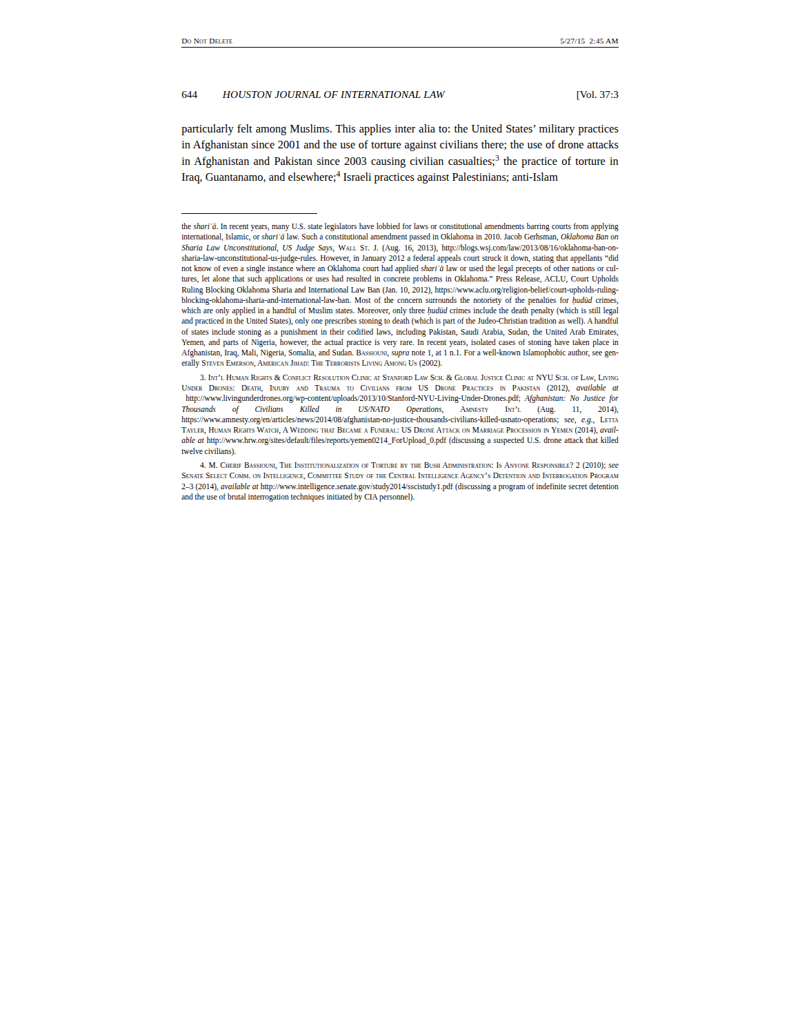Do Not Delete
5/27/15 2:45 AM
644
HOUSTON JOURNAL OF INTERNATIONAL LAW
[Vol. 37:3
particularly felt among Muslims. This applies inter alia to: the United States’ military practices in Afghanistan since 2001 and the use of torture against civilians there; the use of drone attacks in Afghanistan and Pakistan since 2003 causing civilian casualties;3 the practice of torture in Iraq, Guantanamo, and elsewhere;4 Israeli practices against Palestinians; anti-Islam
the shariʿā. In recent years, many U.S. state legislators have lobbied for laws or constitutional amendments barring courts from applying international, Islamic, or shariʿā law. Such a constitutional amendment passed in Oklahoma in 2010. Jacob Gerhsman, Oklahoma Ban on Sharia Law Unconstitutional, US Judge Says, Wall St. J. (Aug. 16, 2013), http://blogs.wsj.com/law/2013/08/16/oklahoma-ban-on-sharia-law-unconstitutional-us-judge-rules. However, in January 2012 a federal appeals court struck it down, stating that appellants “did not know of even a single instance where an Oklahoma court had applied shariʿā law or used the legal precepts of other nations or cultures, let alone that such applications or uses had resulted in concrete problems in Oklahoma.” Press Release, ACLU, Court Upholds Ruling Blocking Oklahoma Sharia and International Law Ban (Jan. 10, 2012), https://www.aclu.org/religion-belief/court-upholds-ruling-blocking-oklahoma-sharia-and-international-law-ban. Most of the concern surrounds the notoriety of the penalties for ḥudūd crimes, which are only applied in a handful of Muslim states. Moreover, only three ḥudūd crimes include the death penalty (which is still legal and practiced in the United States), only one prescribes stoning to death (which is part of the Judeo-Christian tradition as well). A handful of states include stoning as a punishment in their codified laws, including Pakistan, Saudi Arabia, Sudan, the United Arab Emirates, Yemen, and parts of Nigeria, however, the actual practice is very rare. In recent years, isolated cases of stoning have taken place in Afghanistan, Iraq, Mali, Nigeria, Somalia, and Sudan. Bassiouni, supra note 1, at 1 n.1. For a well-known Islamophobic author, see generally Steven Emerson, American Jihad: The Terrorists Living Among Us (2002).
3. Int’l Human Rights & Conflict Resolution Clinic at Stanford Law Sch. & Global Justice Clinic at NYU Sch. of Law, Living Under Drones: Death, Injury and Trauma to Civilians from US Drone Practices in Pakistan (2012), available at http://www.livingunderdrones.org/wp-content/uploads/2013/10/Stanford-NYU-Living-Under-Drones.pdf; Afghanistan: No Justice for Thousands of Civilians Killed in US/NATO Operations, Amnesty Int’l (Aug. 11, 2014), https://www.amnesty.org/en/articles/news/2014/08/afghanistan-no-justice-thousands-civilians-killed-usnato-operations; see, e.g., Letta Tayler, Human Rights Watch, A Wedding that Became a Funeral: US Drone Attack on Marriage Procession in Yemen (2014), available at http://www.hrw.org/sites/default/files/reports/yemen0214_ForUpload_0.pdf (discussing a suspected U.S. drone attack that killed twelve civilians).
4. M. Cherif Bassiouni, The Institutionalization of Torture by the Bush Administration: Is Anyone Responsible? 2 (2010); see Senate Select Comm. on Intelligence, Committee Study of the Central Intelligence Agency’s Detention and Interrogation Program 2–3 (2014), available at http://www.intelligence.senate.gov/study2014/sscistudy1.pdf (discussing a program of indefinite secret detention and the use of brutal interrogation techniques initiated by CIA personnel).